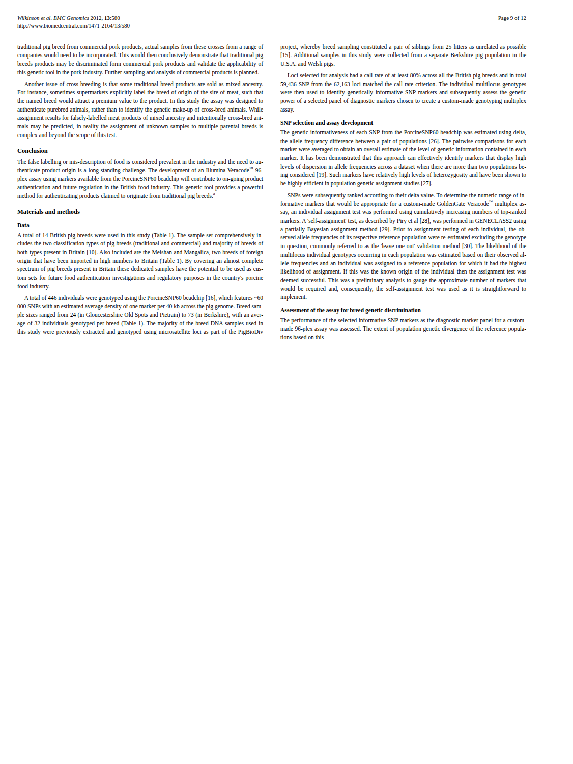Wilkinson et al. BMC Genomics 2012, 13:580
http://www.biomedcentral.com/1471-2164/13/580
Page 9 of 12
traditional pig breed from commercial pork products, actual samples from these crosses from a range of companies would need to be incorporated. This would then conclusively demonstrate that traditional pig breeds products may be discriminated form commercial pork products and validate the applicability of this genetic tool in the pork industry. Further sampling and analysis of commercial products is planned.
Another issue of cross-breeding is that some traditional breed products are sold as mixed ancestry. For instance, sometimes supermarkets explicitly label the breed of origin of the sire of meat, such that the named breed would attract a premium value to the product. In this study the assay was designed to authenticate purebred animals, rather than to identify the genetic make-up of cross-bred animals. While assignment results for falsely-labelled meat products of mixed ancestry and intentionally cross-bred animals may be predicted, in reality the assignment of unknown samples to multiple parental breeds is complex and beyond the scope of this test.
Conclusion
The false labelling or mis-description of food is considered prevalent in the industry and the need to authenticate product origin is a long-standing challenge. The development of an Illumina Veracode™ 96-plex assay using markers available from the PorcineSNP60 beadchip will contribute to on-going product authentication and future regulation in the British food industry. This genetic tool provides a powerful method for authenticating products claimed to originate from traditional pig breeds.a
Materials and methods
Data
A total of 14 British pig breeds were used in this study (Table 1). The sample set comprehensively includes the two classification types of pig breeds (traditional and commercial) and majority of breeds of both types present in Britain [10]. Also included are the Meishan and Mangalica, two breeds of foreign origin that have been imported in high numbers to Britain (Table 1). By covering an almost complete spectrum of pig breeds present in Britain these dedicated samples have the potential to be used as custom sets for future food authentication investigations and regulatory purposes in the country's porcine food industry.
A total of 446 individuals were genotyped using the PorcineSNP60 beadchip [16], which features ~60 000 SNPs with an estimated average density of one marker per 40 kb across the pig genome. Breed sample sizes ranged from 24 (in Gloucestershire Old Spots and Pietrain) to 73 (in Berkshire), with an average of 32 individuals genotyped per breed (Table 1). The majority of the breed DNA samples used in this study were previously extracted and genotyped using microsatellite loci as part of the PigBioDiv project, whereby breed sampling constituted a pair of siblings from 25 litters as unrelated as possible [15]. Additional samples in this study were collected from a separate Berkshire pig population in the U.S.A. and Welsh pigs.
Loci selected for analysis had a call rate of at least 80% across all the British pig breeds and in total 59,436 SNP from the 62,163 loci matched the call rate criterion. The individual multilocus genotypes were then used to identify genetically informative SNP markers and subsequently assess the genetic power of a selected panel of diagnostic markers chosen to create a custom-made genotyping multiplex assay.
SNP selection and assay development
The genetic informativeness of each SNP from the PorcineSNP60 beadchip was estimated using delta, the allele frequency difference between a pair of populations [26]. The pairwise comparisons for each marker were averaged to obtain an overall estimate of the level of genetic information contained in each marker. It has been demonstrated that this approach can effectively identify markers that display high levels of dispersion in allele frequencies across a dataset when there are more than two populations being considered [19]. Such markers have relatively high levels of heterozygosity and have been shown to be highly efficient in population genetic assignment studies [27].
SNPs were subsequently ranked according to their delta value. To determine the numeric range of informative markers that would be appropriate for a custom-made GoldenGate Veracode™ multiplex assay, an individual assignment test was performed using cumulatively increasing numbers of top-ranked markers. A 'self-assignment' test, as described by Piry et al [28], was performed in GENECLASS2 using a partially Bayesian assignment method [29]. Prior to assignment testing of each individual, the observed allele frequencies of its respective reference population were re-estimated excluding the genotype in question, commonly referred to as the 'leave-one-out' validation method [30]. The likelihood of the multilocus individual genotypes occurring in each population was estimated based on their observed allele frequencies and an individual was assigned to a reference population for which it had the highest likelihood of assignment. If this was the known origin of the individual then the assignment test was deemed successful. This was a preliminary analysis to gauge the approximate number of markers that would be required and, consequently, the self-assignment test was used as it is straightforward to implement.
Assessment of the assay for breed genetic discrimination
The performance of the selected informative SNP markers as the diagnostic marker panel for a custom-made 96-plex assay was assessed. The extent of population genetic divergence of the reference populations based on this